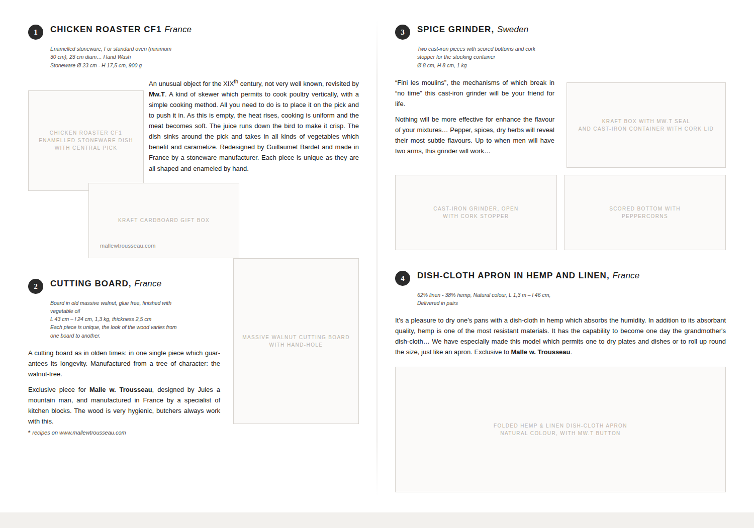1
Chicken Roaster CF1 France
Enamelled stoneware, For standard oven (minimum 30 cm), 23 cm diam… Hand Wash
Stoneware Ø 23 cm - H 17,5 cm, 900 g
Chicken roaster CF1
enamelled stoneware dish
with central pick
An unusual object for the XIXth century, not very well known, revisited by Mw.T. A kind of skewer which permits to cook poultry vertically, with a simple cooking method. All you need to do is to place it on the pick and to push it in. As this is empty, the heat rises, cooking is uniform and the meat becomes soft. The juice runs down the bird to make it crisp. The dish sinks around the pick and takes in all kinds of vegetables which benefit and caramelize. Redesigned by Guillaumet Bardet and made in France by a stoneware manufacturer. Each piece is unique as they are all shaped and enameled by hand.
Kraft cardboard gift box
mallewtrousseau.com
2
Cutting Board, France
Board in old massive walnut, glue free, finished with vegetable oil
L 43 cm – l 24 cm, 1,3 kg, thickness 2,5 cm
Each piece is unique, the look of the wood varies from one board to another.
A cutting board as in olden times: in one single piece which guarantees its longevity. Manufactured from a tree of character: the walnut-tree.
Exclusive piece for Malle w. Trousseau, designed by Jules a mountain man, and manufactured in France by a specialist of kitchen blocks. The wood is very hygienic, butchers always work with this.
Massive walnut cutting board
with hand-hole
*recipes on www.mallewtrousseau.com
3
Spice Grinder, Sweden
Two cast-iron pieces with scored bottoms and cork stopper for the stocking container
Ø 8 cm, H 8 cm, 1 kg
“Fini les moulins”, the mechanisms of which break in “no time” this cast-iron grinder will be your friend for life.
Nothing will be more effective for enhance the flavour of your mixtures… Pepper, spices, dry herbs will reveal their most subtle flavours. Up to when men will have two arms, this grinder will work…
Kraft box with Mw.T seal
and cast-iron container with cork lid
Cast-iron grinder, open
with cork stopper
Scored bottom with
peppercorns
4
Dish-Cloth Apron in Hemp and Linen, France
62% linen - 38% hemp, Natural colour, L 1,3 m – l 46 cm, Delivered in pairs
It's a pleasure to dry one's pans with a dish-cloth in hemp which absorbs the humidity. In addition to its absorbant quality, hemp is one of the most resistant materials. It has the capability to become one day the grandmother's dish-cloth… We have especially made this model which permits one to dry plates and dishes or to roll up round the size, just like an apron. Exclusive to Malle w. Trousseau.
Folded hemp & linen dish-cloth apron
natural colour, with Mw.T button